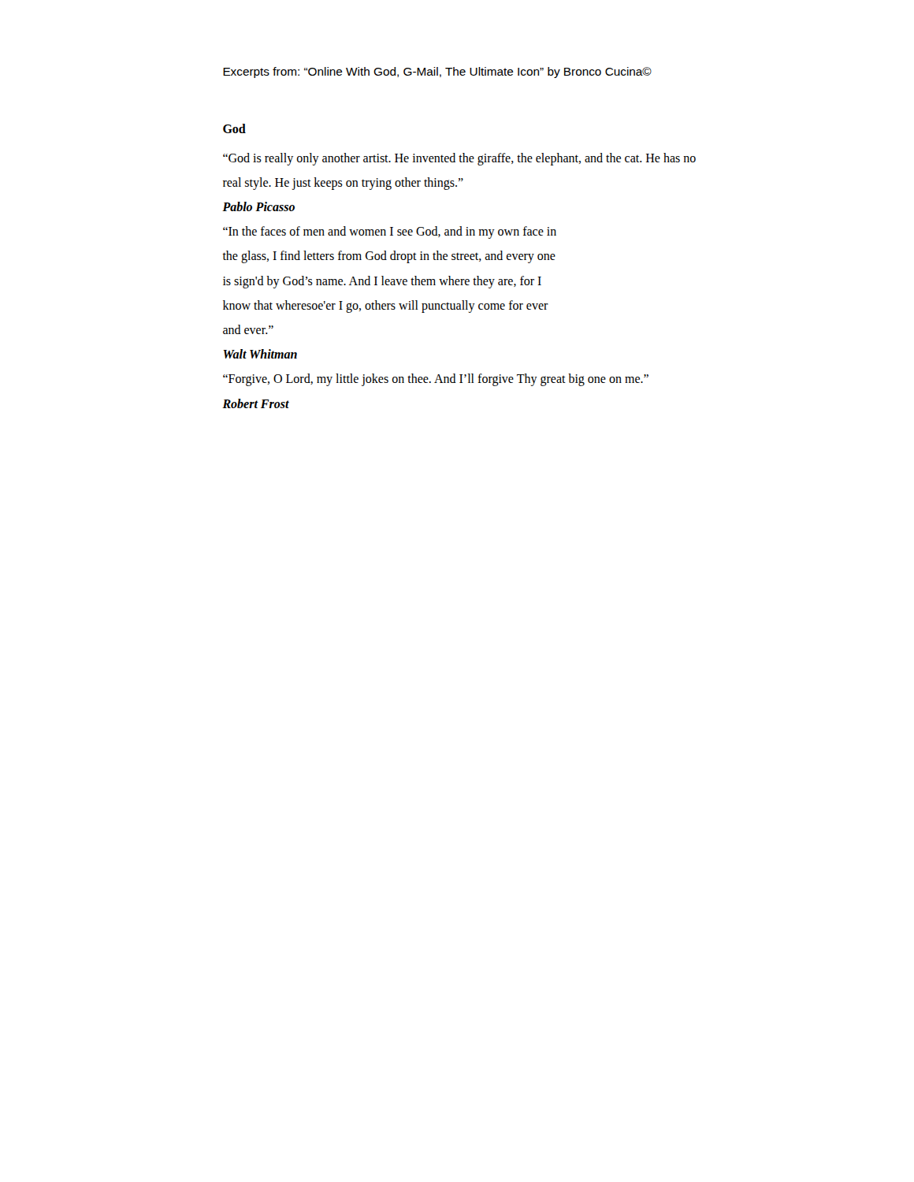Excerpts from: “Online With God, G-Mail, The Ultimate Icon” by Bronco Cucina©
God
“God is really only another artist. He invented the giraffe, the elephant, and the cat. He has no real style. He just keeps on trying other things.”
Pablo Picasso
“In the faces of men and women I see God, and in my own face in the glass, I find letters from God dropt in the street, and every one is sign'd by God’s name. And I leave them where they are, for I know that wheresoe'er I go, others will punctually come for ever and ever.”
Walt Whitman
“Forgive, O Lord, my little jokes on thee. And I’ll forgive Thy great big one on me.”
Robert Frost